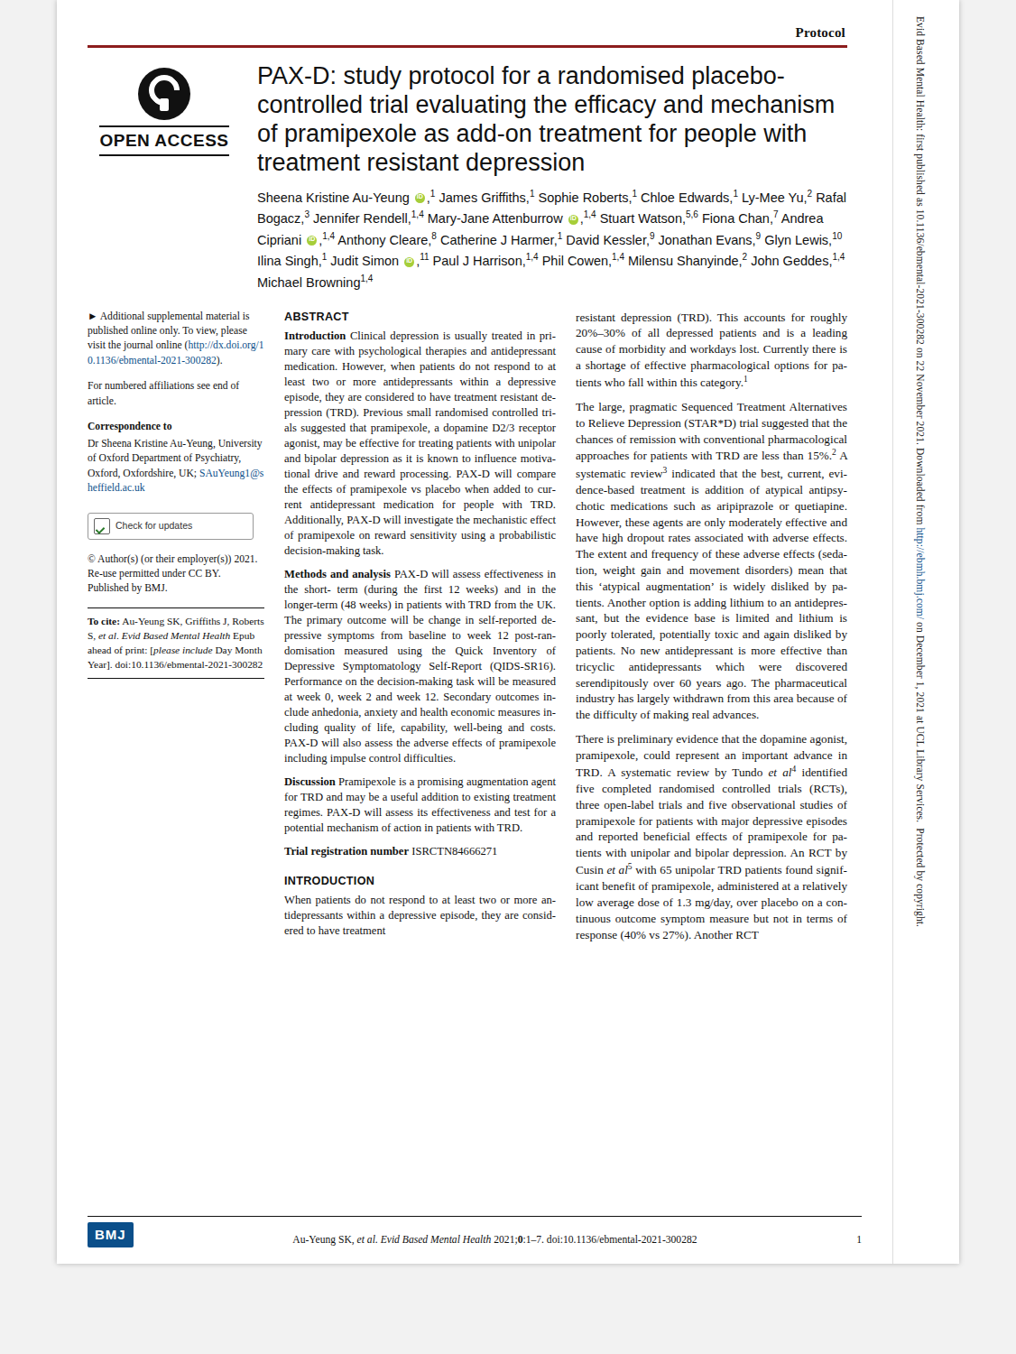Evid Based Mental Health: first published as 10.1136/ebmental-2021-300282 on 22 November 2021. Downloaded from http://ebmh.bmj.com/ on December 1, 2021 at UCL Library Services. Protected by copyright.
Protocol
OPEN ACCESS
PAX-D: study protocol for a randomised placebo-controlled trial evaluating the efficacy and mechanism of pramipexole as add-on treatment for people with treatment resistant depression
Sheena Kristine Au-Yeung ,1 James Griffiths,1 Sophie Roberts,1 Chloe Edwards,1 Ly-Mee Yu,2 Rafal Bogacz,3 Jennifer Rendell,1,4 Mary-Jane Attenburrow ,1,4 Stuart Watson,5,6 Fiona Chan,7 Andrea Cipriani ,1,4 Anthony Cleare,8 Catherine J Harmer,1 David Kessler,9 Jonathan Evans,9 Glyn Lewis,10 Ilina Singh,1 Judit Simon ,11 Paul J Harrison,1,4 Phil Cowen,1,4 Milensu Shanyinde,2 John Geddes,1,4 Michael Browning1,4
► Additional supplemental material is published online only. To view, please visit the journal online (http://dx.doi.org/10.1136/ebmental-2021-300282).
For numbered affiliations see end of article.
Correspondence to
Dr Sheena Kristine Au-Yeung, University of Oxford Department of Psychiatry, Oxford, Oxfordshire, UK; SAuYeung1@sheffield.ac.uk
Check for updates
© Author(s) (or their employer(s)) 2021. Re-use permitted under CC BY. Published by BMJ.
To cite: Au-Yeung SK, Griffiths J, Roberts S, et al. Evid Based Mental Health Epub ahead of print: [please include Day Month Year]. doi:10.1136/ebmental-2021-300282
Abstract
Introduction Clinical depression is usually treated in primary care with psychological therapies and antidepressant medication. However, when patients do not respond to at least two or more antidepressants within a depressive episode, they are considered to have treatment resistant depression (TRD). Previous small randomised controlled trials suggested that pramipexole, a dopamine D2/3 receptor agonist, may be effective for treating patients with unipolar and bipolar depression as it is known to influence motivational drive and reward processing. PAX-D will compare the effects of pramipexole vs placebo when added to current antidepressant medication for people with TRD. Additionally, PAX-D will investigate the mechanistic effect of pramipexole on reward sensitivity using a probabilistic decision-making task.
Methods and analysis PAX-D will assess effectiveness in the short- term (during the first 12 weeks) and in the longer-term (48 weeks) in patients with TRD from the UK. The primary outcome will be change in self-reported depressive symptoms from baseline to week 12 post-randomisation measured using the Quick Inventory of Depressive Symptomatology Self-Report (QIDS-SR16). Performance on the decision-making task will be measured at week 0, week 2 and week 12. Secondary outcomes include anhedonia, anxiety and health economic measures including quality of life, capability, well-being and costs. PAX-D will also assess the adverse effects of pramipexole including impulse control difficulties.
Discussion Pramipexole is a promising augmentation agent for TRD and may be a useful addition to existing treatment regimes. PAX-D will assess its effectiveness and test for a potential mechanism of action in patients with TRD.
Trial registration number ISRCTN84666271
Introduction
When patients do not respond to at least two or more antidepressants within a depressive episode, they are considered to have treatment
resistant depression (TRD). This accounts for roughly 20%–30% of all depressed patients and is a leading cause of morbidity and workdays lost. Currently there is a shortage of effective pharmacological options for patients who fall within this category.1
The large, pragmatic Sequenced Treatment Alternatives to Relieve Depression (STAR*D) trial suggested that the chances of remission with conventional pharmacological approaches for patients with TRD are less than 15%.2 A systematic review3 indicated that the best, current, evidence-based treatment is addition of atypical antipsychotic medications such as aripiprazole or quetiapine. However, these agents are only moderately effective and have high dropout rates associated with adverse effects. The extent and frequency of these adverse effects (sedation, weight gain and movement disorders) mean that this ‘atypical augmentation’ is widely disliked by patients. Another option is adding lithium to an antidepressant, but the evidence base is limited and lithium is poorly tolerated, potentially toxic and again disliked by patients. No new antidepressant is more effective than tricyclic antidepressants which were discovered serendipitously over 60 years ago. The pharmaceutical industry has largely withdrawn from this area because of the difficulty of making real advances.
There is preliminary evidence that the dopamine agonist, pramipexole, could represent an important advance in TRD. A systematic review by Tundo et al4 identified five completed randomised controlled trials (RCTs), three open-label trials and five observational studies of pramipexole for patients with major depressive episodes and reported beneficial effects of pramipexole for patients with unipolar and bipolar depression. An RCT by Cusin et al5 with 65 unipolar TRD patients found significant benefit of pramipexole, administered at a relatively low average dose of 1.3 mg/day, over placebo on a continuous outcome symptom measure but not in terms of response (40% vs 27%). Another RCT
BMJ
Au-Yeung SK, et al. Evid Based Mental Health 2021;0:1–7. doi:10.1136/ebmental-2021-300282
1